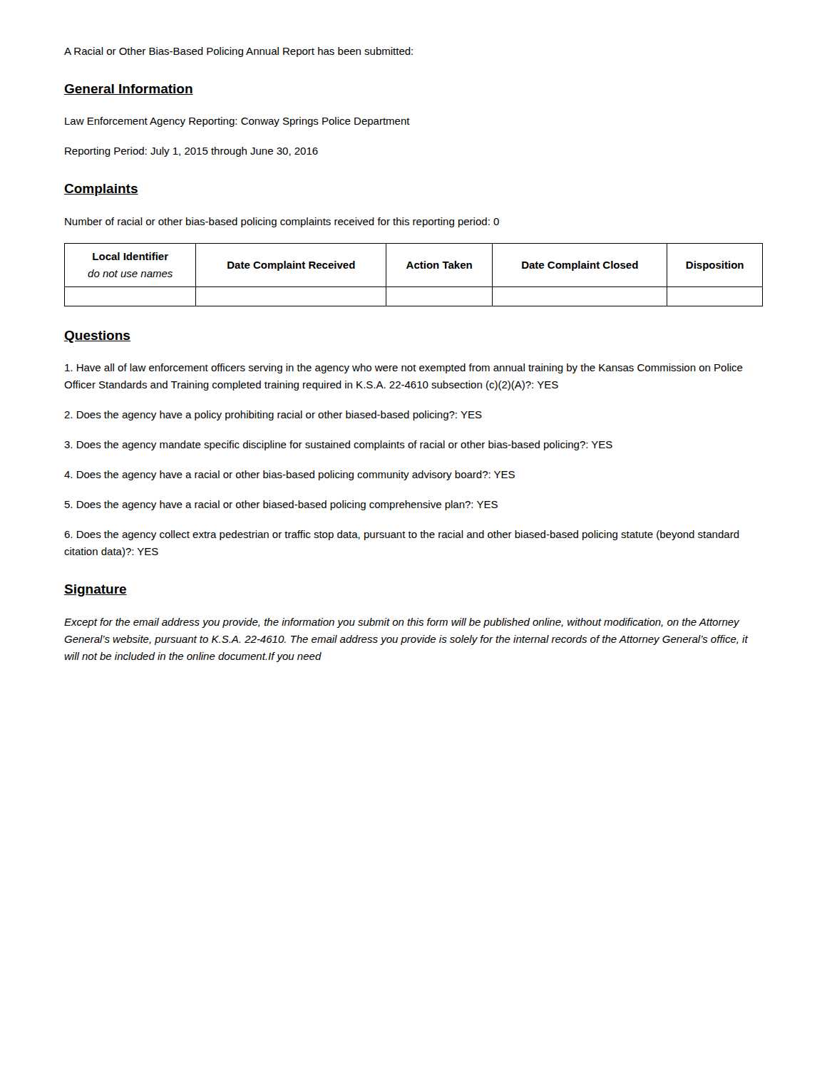A Racial or Other Bias-Based Policing Annual Report has been submitted:
General Information
Law Enforcement Agency Reporting: Conway Springs Police Department
Reporting Period: July 1, 2015 through June 30, 2016
Complaints
Number of racial or other bias-based policing complaints received for this reporting period: 0
| Local Identifier do not use names | Date Complaint Received | Action Taken | Date Complaint Closed | Disposition |
| --- | --- | --- | --- | --- |
Questions
1. Have all of law enforcement officers serving in the agency who were not exempted from annual training by the Kansas Commission on Police Officer Standards and Training completed training required in K.S.A. 22-4610 subsection (c)(2)(A)?: YES
2. Does the agency have a policy prohibiting racial or other biased-based policing?: YES
3. Does the agency mandate specific discipline for sustained complaints of racial or other bias-based policing?: YES
4. Does the agency have a racial or other bias-based policing community advisory board?: YES
5. Does the agency have a racial or other biased-based policing comprehensive plan?: YES
6. Does the agency collect extra pedestrian or traffic stop data, pursuant to the racial and other biased-based policing statute (beyond standard citation data)?: YES
Signature
Except for the email address you provide, the information you submit on this form will be published online, without modification, on the Attorney General’s website, pursuant to K.S.A. 22-4610. The email address you provide is solely for the internal records of the Attorney General’s office, it will not be included in the online document.If you need